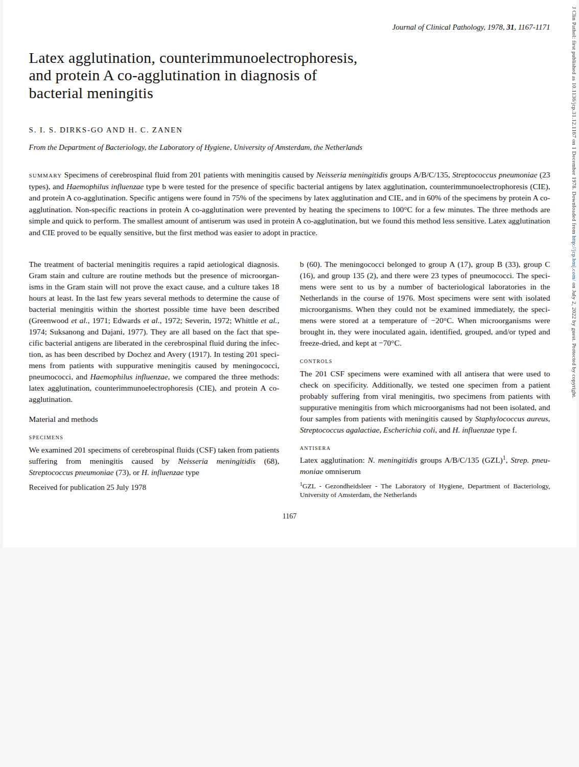J Clin Pathol: first published as 10.1136/jcp.31.12.1167 on 1 December 1978. Downloaded from http://jcp.bmj.com/ on July 2, 2022 by guest. Protected by copyright.
Journal of Clinical Pathology, 1978, 31, 1167-1171
Latex agglutination, counterimmunoelectrophoresis,
and protein A co-agglutination in diagnosis of
bacterial meningitis
S. I. S. DIRKS-GO AND H. C. ZANEN
From the Department of Bacteriology, the Laboratory of Hygiene, University of Amsterdam, the Netherlands
summary Specimens of cerebrospinal fluid from 201 patients with meningitis caused by Neisseria meningitidis groups A/B/C/135, Streptococcus pneumoniae (23 types), and Haemophilus influenzae type b were tested for the presence of specific bacterial antigens by latex agglutination, counterimmunoelectrophoresis (CIE), and protein A co-agglutination. Specific antigens were found in 75% of the specimens by latex agglutination and CIE, and in 60% of the specimens by protein A co-agglutination. Non-specific reactions in protein A co-agglutination were prevented by heating the specimens to 100°C for a few minutes. The three methods are simple and quick to perform. The smallest amount of antiserum was used in protein A co-agglutination, but we found this method less sensitive. Latex agglutination and CIE proved to be equally sensitive, but the first method was easier to adopt in practice.
The treatment of bacterial meningitis requires a rapid aetiological diagnosis. Gram stain and culture are routine methods but the presence of microorganisms in the Gram stain will not prove the exact cause, and a culture takes 18 hours at least. In the last few years several methods to determine the cause of bacterial meningitis within the shortest possible time have been described (Greenwood et al., 1971; Edwards et al., 1972; Severin, 1972; Whittle et al., 1974; Suksanong and Dajani, 1977). They are all based on the fact that specific bacterial antigens are liberated in the cerebrospinal fluid during the infection, as has been described by Dochez and Avery (1917). In testing 201 specimens from patients with suppurative meningitis caused by meningococci, pneumococci, and Haemophilus influenzae, we compared the three methods: latex agglutination, counterimmunoelectrophoresis (CIE), and protein A co-agglutination.
Material and methods
specimens
We examined 201 specimens of cerebrospinal fluids (CSF) taken from patients suffering from meningitis caused by Neisseria meningitidis (68), Streptococcus pneumoniae (73), or H. influenzae type
Received for publication 25 July 1978
b (60). The meningococci belonged to group A (17), group B (33), group C (16), and group 135 (2), and there were 23 types of pneumococci. The specimens were sent to us by a number of bacteriological laboratories in the Netherlands in the course of 1976. Most specimens were sent with isolated microorganisms. When they could not be examined immediately, the specimens were stored at a temperature of −20°C. When microorganisms were brought in, they were inoculated again, identified, grouped, and/or typed and freeze-dried, and kept at −70°C.
controls
The 201 CSF specimens were examined with all antisera that were used to check on specificity. Additionally, we tested one specimen from a patient probably suffering from viral meningitis, two specimens from patients with suppurative meningitis from which microorganisms had not been isolated, and four samples from patients with meningitis caused by Staphylococcus aureus, Streptococcus agalactiae, Escherichia coli, and H. influenzae type f.
antisera
Latex agglutination: N. meningitidis groups A/B/C/135 (GZL)1, Strep. pneumoniae omniserum
1GZL - Gezondheidsleer - The Laboratory of Hygiene, Department of Bacteriology, University of Amsterdam, the Netherlands
1167